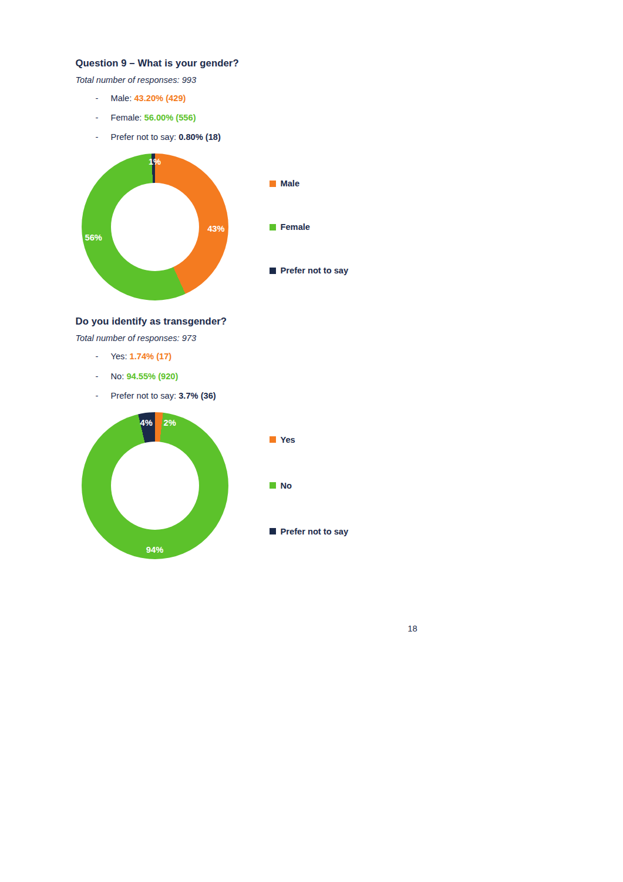Question 9 – What is your gender?
Total number of responses: 993
Male: 43.20% (429)
Female: 56.00% (556)
Prefer not to say: 0.80% (18)
1% 43% 56%
Male
Female
Prefer not to say
Do you identify as transgender?
Total number of responses: 973
Yes: 1.74% (17)
No: 94.55% (920)
Prefer not to say: 3.7% (36)
4% 2% 94%
Yes
No
Prefer not to say
18